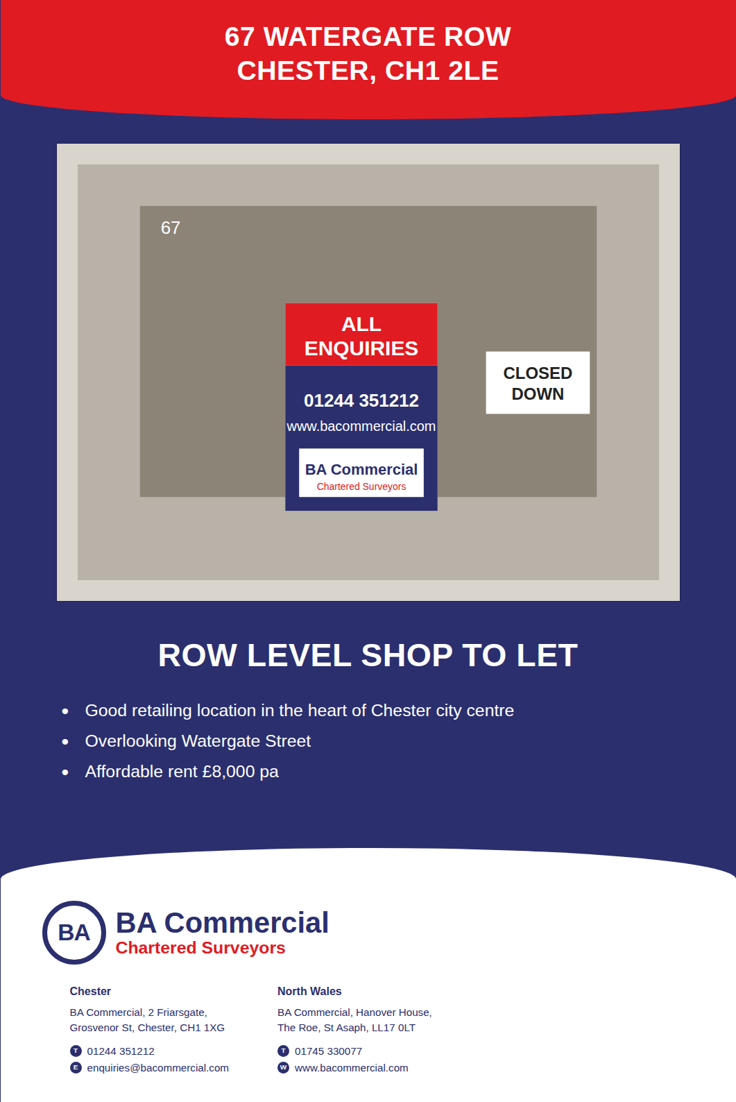67 WATERGATE ROW CHESTER, CH1 2LE
ROW LEVEL SHOP TO LET
Good retailing location in the heart of Chester city centre
Overlooking Watergate Street
Affordable rent £8,000 pa
BA
BA Commercial Chartered Surveyors
Chester
BA Commercial, 2 Friarsgate,
Grosvenor St, Chester, CH1 1XG
T 01244 351212
Eenquiries@bacommercial.com
North Wales
BA Commercial, Hanover House,
The Roe, St Asaph, LL17 0LT
T 01745 330077
Wwww.bacommercial.com